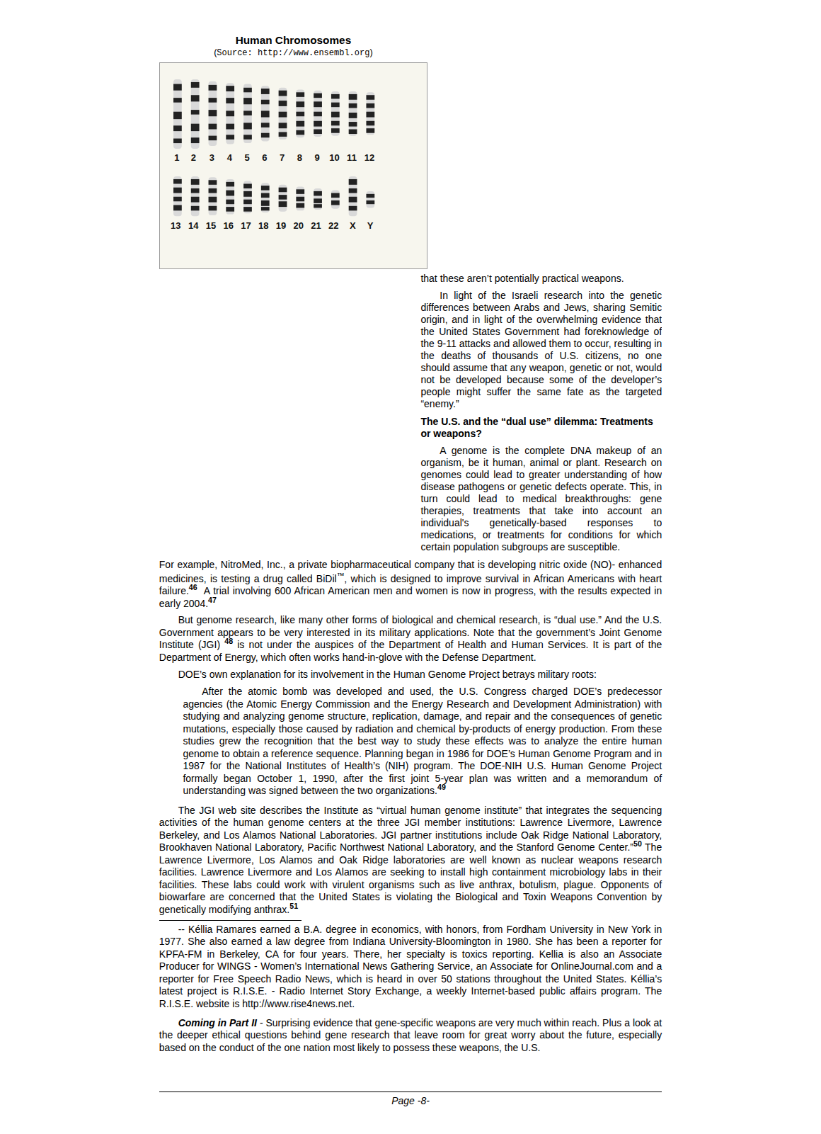Human Chromosomes
(Source: http://www.ensembl.org)
that these aren’t potentially practical weapons.
In light of the Israeli research into the genetic differences between Arabs and Jews, sharing Semitic origin, and in light of the overwhelming evidence that the United States Government had foreknowledge of the 9-11 attacks and allowed them to occur, resulting in the deaths of thousands of U.S. citizens, no one should assume that any weapon, genetic or not, would not be developed because some of the developer’s people might suffer the same fate as the targeted “enemy.”
The U.S. and the “dual use” dilemma: Treatments or weapons?
A genome is the complete DNA makeup of an organism, be it human, animal or plant. Research on genomes could lead to greater understanding of how disease pathogens or genetic defects operate. This, in turn could lead to medical breakthroughs: gene therapies, treatments that take into account an individual's genetically-based responses to medications, or treatments for conditions for which certain population subgroups are susceptible.
For example, NitroMed, Inc., a private biopharmaceutical company that is developing nitric oxide (NO)- enhanced medicines, is testing a drug called BiDil™, which is designed to improve survival in African Americans with heart failure.46 A trial involving 600 African American men and women is now in progress, with the results expected in early 2004.47
But genome research, like many other forms of biological and chemical research, is “dual use.” And the U.S. Government appears to be very interested in its military applications. Note that the government’s Joint Genome Institute (JGI) 48 is not under the auspices of the Department of Health and Human Services. It is part of the Department of Energy, which often works hand-in-glove with the Defense Department.
DOE’s own explanation for its involvement in the Human Genome Project betrays military roots:
After the atomic bomb was developed and used, the U.S. Congress charged DOE’s predecessor agencies (the Atomic Energy Commission and the Energy Research and Development Administration) with studying and analyzing genome structure, replication, damage, and repair and the consequences of genetic mutations, especially those caused by radiation and chemical by-products of energy production. From these studies grew the recognition that the best way to study these effects was to analyze the entire human genome to obtain a reference sequence. Planning began in 1986 for DOE’s Human Genome Program and in 1987 for the National Institutes of Health’s (NIH) program. The DOE-NIH U.S. Human Genome Project formally began October 1, 1990, after the first joint 5-year plan was written and a memorandum of understanding was signed between the two organizations.49
The JGI web site describes the Institute as “virtual human genome institute” that integrates the sequencing activities of the human genome centers at the three JGI member institutions: Lawrence Livermore, Lawrence Berkeley, and Los Alamos National Laboratories. JGI partner institutions include Oak Ridge National Laboratory, Brookhaven National Laboratory, Pacific Northwest National Laboratory, and the Stanford Genome Center.”50 The Lawrence Livermore, Los Alamos and Oak Ridge laboratories are well known as nuclear weapons research facilities. Lawrence Livermore and Los Alamos are seeking to install high containment microbiology labs in their facilities. These labs could work with virulent organisms such as live anthrax, botulism, plague. Opponents of biowarfare are concerned that the United States is violating the Biological and Toxin Weapons Convention by genetically modifying anthrax.51
-- Kéllia Ramares earned a B.A. degree in economics, with honors, from Fordham University in New York in 1977. She also earned a law degree from Indiana University-Bloomington in 1980. She has been a reporter for KPFA-FM in Berkeley, CA for four years. There, her specialty is toxics reporting. Kellia is also an Associate Producer for WINGS - Women’s International News Gathering Service, an Associate for OnlineJournal.com and a reporter for Free Speech Radio News, which is heard in over 50 stations throughout the United States. Kéllia’s latest project is R.I.S.E. - Radio Internet Story Exchange, a weekly Internet-based public affairs program. The R.I.S.E. website is http://www.rise4news.net.
Coming in Part II - Surprising evidence that gene-specific weapons are very much within reach. Plus a look at the deeper ethical questions behind gene research that leave room for great worry about the future, especially based on the conduct of the one nation most likely to possess these weapons, the U.S.
Page -8-